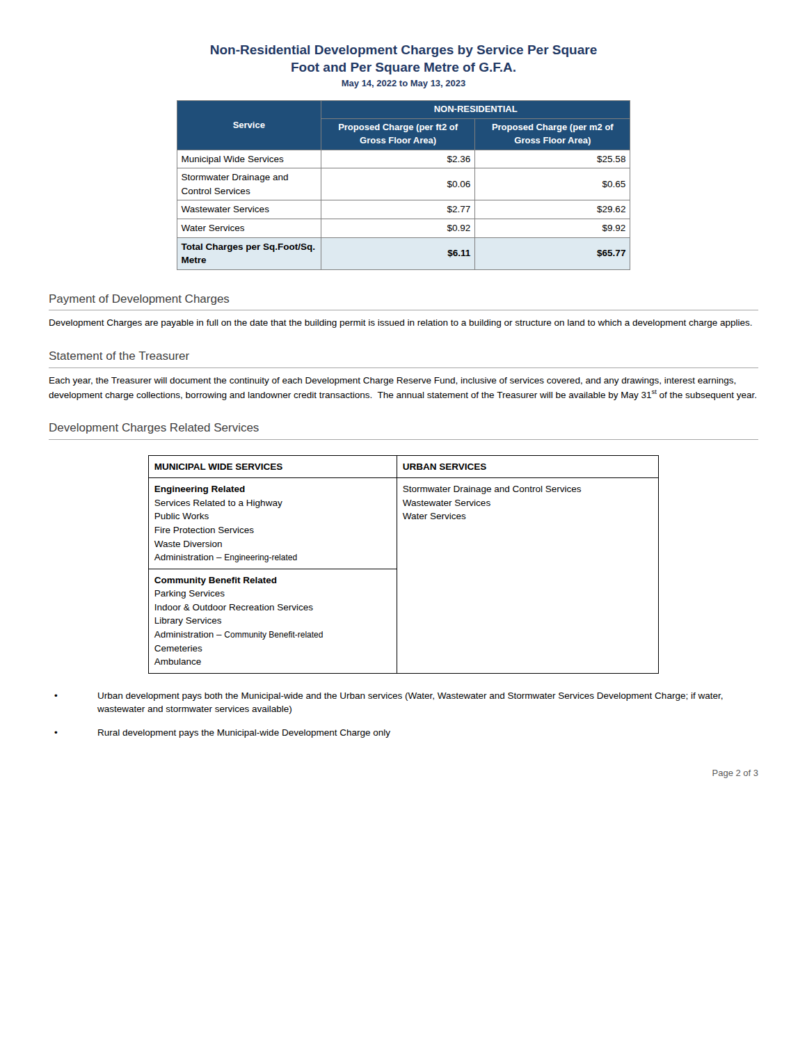Non-Residential Development Charges by Service Per Square
Foot and Per Square Metre of G.F.A.
May 14, 2022 to May 13, 2023
| Service | NON-RESIDENTIAL |
| --- | --- |
| Proposed Charge (per ft2 of Gross Floor Area) | Proposed Charge (per m2 of Gross Floor Area) |
| Municipal Wide Services | $2.36 | $25.58 |
| Stormwater Drainage and Control Services | $0.06 | $0.65 |
| Wastewater Services | $2.77 | $29.62 |
| Water Services | $0.92 | $9.92 |
| Total Charges per Sq.Foot/Sq. Metre | $6.11 | $65.77 |
Payment of Development Charges
Development Charges are payable in full on the date that the building permit is issued in relation to a building or structure on land to which a development charge applies.
Statement of the Treasurer
Each year, the Treasurer will document the continuity of each Development Charge Reserve Fund, inclusive of services covered, and any drawings, interest earnings, development charge collections, borrowing and landowner credit transactions. The annual statement of the Treasurer will be available by May 31st of the subsequent year.
Development Charges Related Services
| MUNICIPAL WIDE SERVICES | URBAN SERVICES |
| Engineering Related Services Related to a Highway Public Works Fire Protection Services Waste Diversion Administration – Engineering-related | Stormwater Drainage and Control Services Wastewater Services Water Services |
| Community Benefit Related Parking Services Indoor & Outdoor Recreation Services Library Services Administration – Community Benefit-related Cemeteries Ambulance |
Urban development pays both the Municipal-wide and the Urban services (Water, Wastewater and Stormwater Services Development Charge; if water, wastewater and stormwater services available)
Rural development pays the Municipal-wide Development Charge only
Page 2 of 3